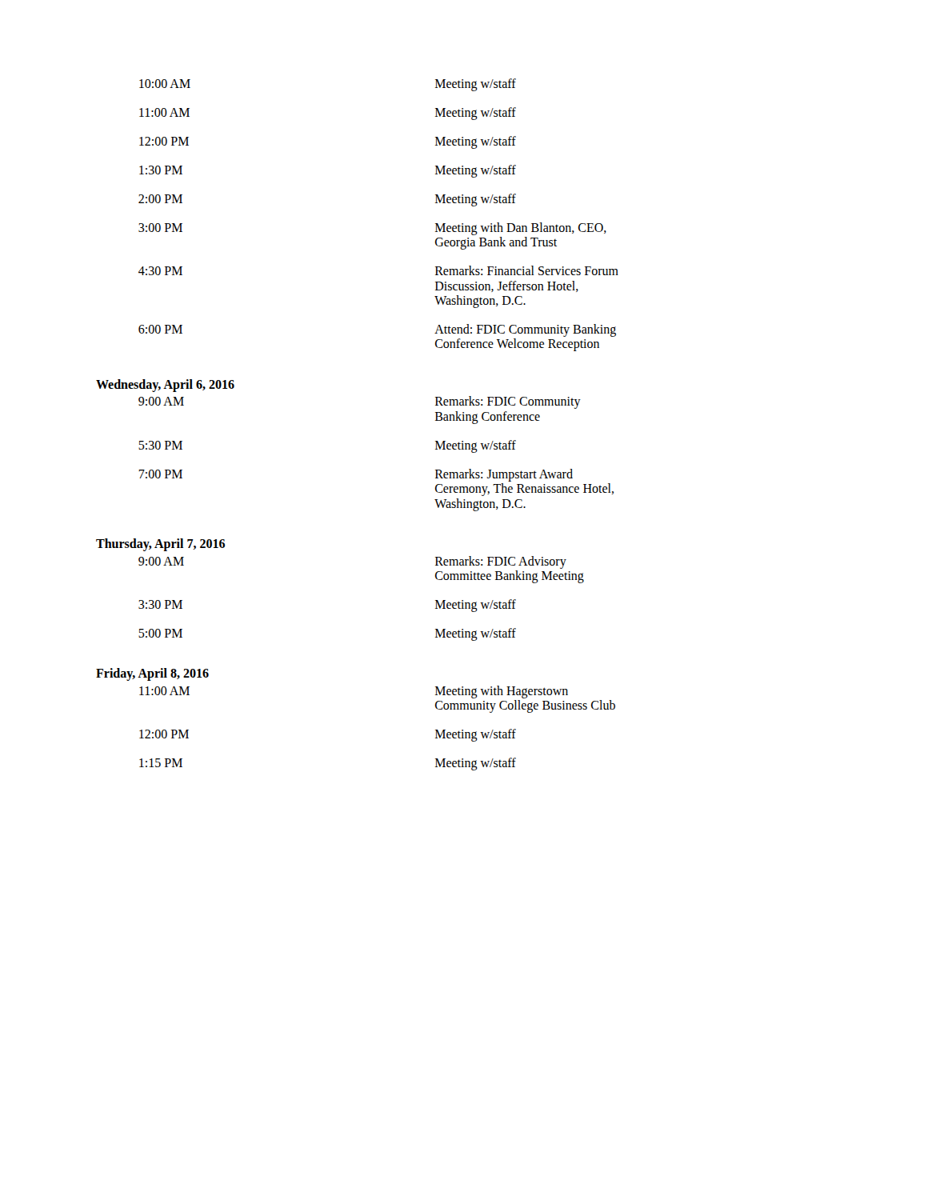| 10:00 AM | Meeting w/staff |
| 11:00 AM | Meeting w/staff |
| 12:00 PM | Meeting w/staff |
| 1:30 PM | Meeting w/staff |
| 2:00 PM | Meeting w/staff |
| 3:00 PM | Meeting with Dan Blanton, CEO, Georgia Bank and Trust |
| 4:30 PM | Remarks: Financial Services Forum Discussion, Jefferson Hotel, Washington, D.C. |
| 6:00 PM | Attend: FDIC Community Banking Conference Welcome Reception |
| Wednesday, April 6, 2016 |
| 9:00 AM | Remarks: FDIC Community Banking Conference |
| 5:30 PM | Meeting w/staff |
| 7:00 PM | Remarks: Jumpstart Award Ceremony, The Renaissance Hotel, Washington, D.C. |
| Thursday, April 7, 2016 |
| 9:00 AM | Remarks: FDIC Advisory Committee Banking Meeting |
| 3:30 PM | Meeting w/staff |
| 5:00 PM | Meeting w/staff |
| Friday, April 8, 2016 |
| 11:00 AM | Meeting with Hagerstown Community College Business Club |
| 12:00 PM | Meeting w/staff |
| 1:15 PM | Meeting w/staff |